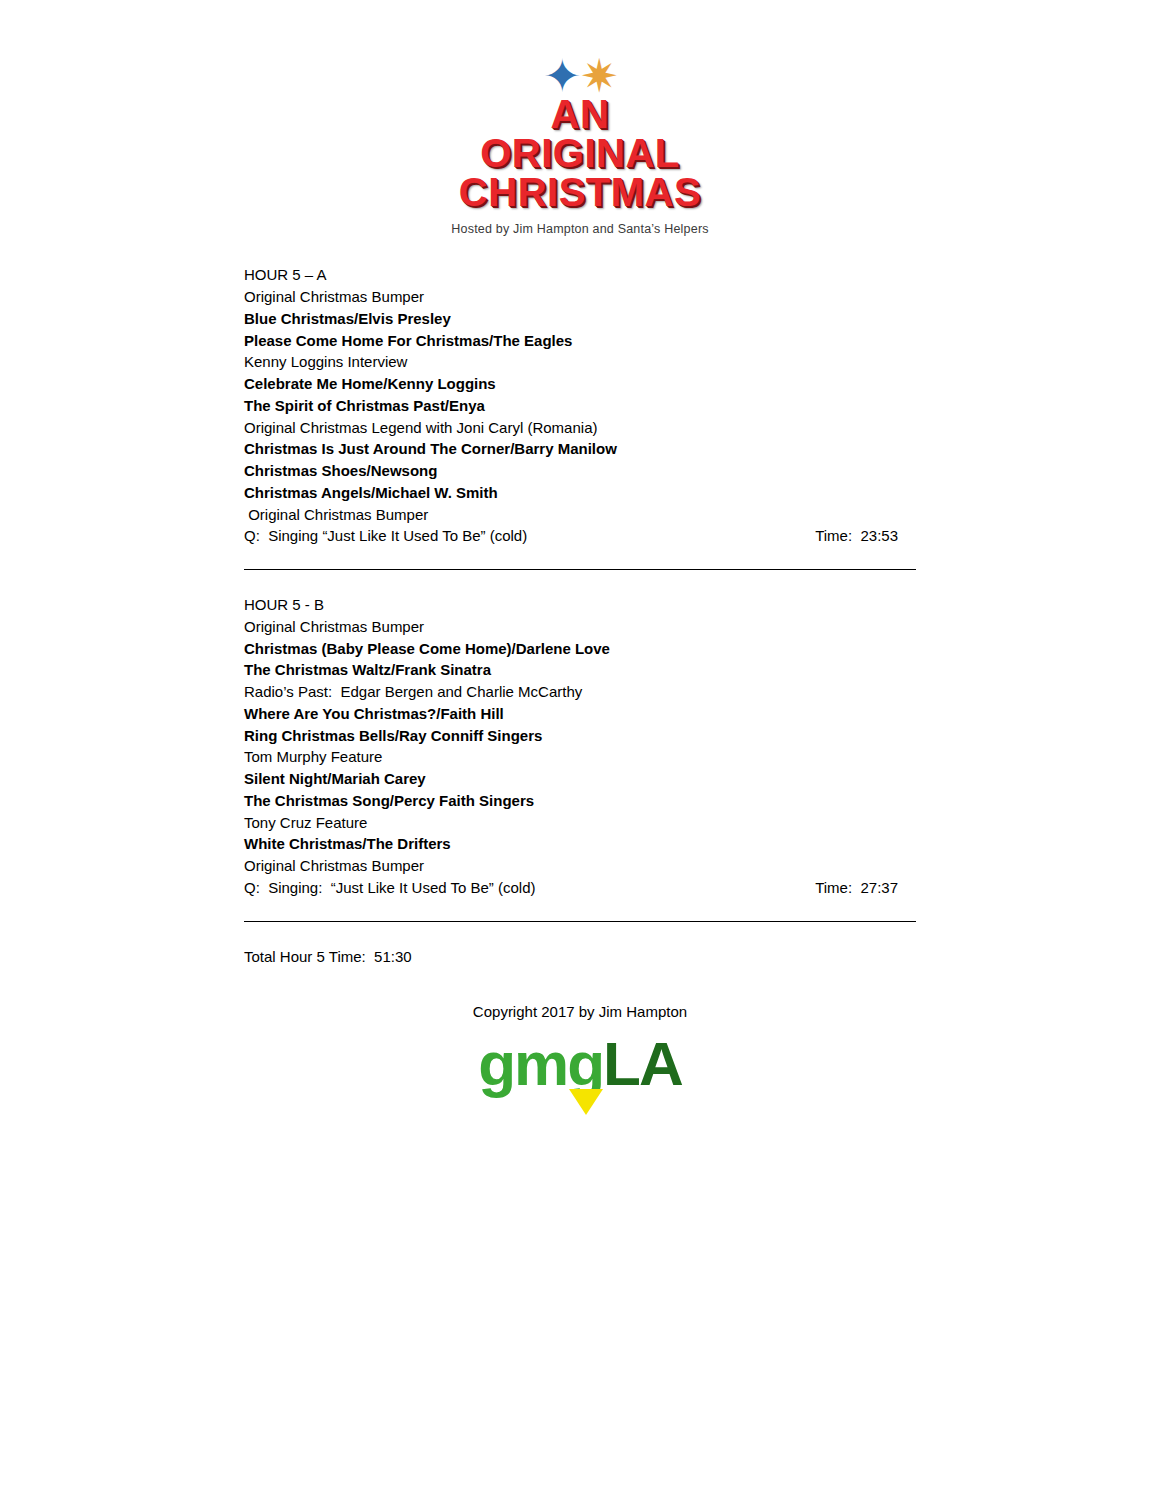✦✷
AN ORIGINAL CHRISTMAS
Hosted by Jim Hampton and Santa’s Helpers
HOUR 5 – A
Original Christmas Bumper
Blue Christmas/Elvis Presley
Please Come Home For Christmas/The Eagles
Kenny Loggins Interview
Celebrate Me Home/Kenny Loggins
The Spirit of Christmas Past/Enya
Original Christmas Legend with Joni Caryl (Romania)
Christmas Is Just Around The Corner/Barry Manilow
Christmas Shoes/Newsong
Christmas Angels/Michael W. Smith
Original Christmas Bumper
Q: Singing “Just Like It Used To Be” (cold) Time: 23:53
HOUR 5 - B
Original Christmas Bumper
Christmas (Baby Please Come Home)/Darlene Love
The Christmas Waltz/Frank Sinatra
Radio’s Past: Edgar Bergen and Charlie McCarthy
Where Are You Christmas?/Faith Hill
Ring Christmas Bells/Ray Conniff Singers
Tom Murphy Feature
Silent Night/Mariah Carey
The Christmas Song/Percy Faith Singers
Tony Cruz Feature
White Christmas/The Drifters
Original Christmas Bumper
Q: Singing: “Just Like It Used To Be” (cold) Time: 27:37
Total Hour 5 Time: 51:30
Copyright 2017 by Jim Hampton
gmg LA